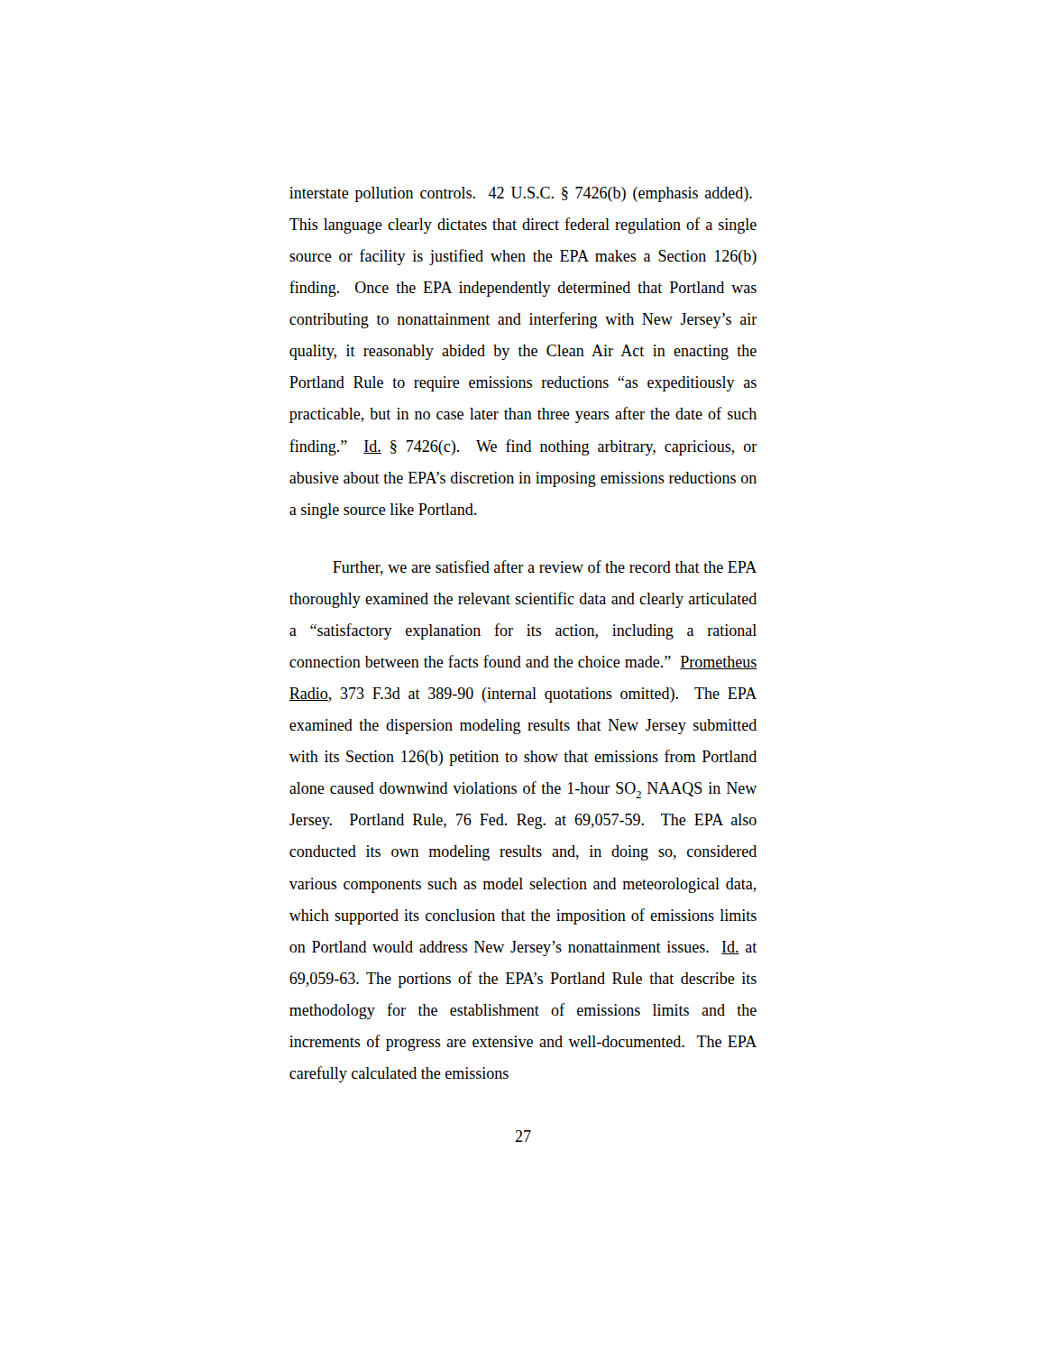interstate pollution controls. 42 U.S.C. § 7426(b) (emphasis added). This language clearly dictates that direct federal regulation of a single source or facility is justified when the EPA makes a Section 126(b) finding. Once the EPA independently determined that Portland was contributing to nonattainment and interfering with New Jersey’s air quality, it reasonably abided by the Clean Air Act in enacting the Portland Rule to require emissions reductions “as expeditiously as practicable, but in no case later than three years after the date of such finding.” Id. § 7426(c). We find nothing arbitrary, capricious, or abusive about the EPA’s discretion in imposing emissions reductions on a single source like Portland.
Further, we are satisfied after a review of the record that the EPA thoroughly examined the relevant scientific data and clearly articulated a “satisfactory explanation for its action, including a rational connection between the facts found and the choice made.” Prometheus Radio, 373 F.3d at 389-90 (internal quotations omitted). The EPA examined the dispersion modeling results that New Jersey submitted with its Section 126(b) petition to show that emissions from Portland alone caused downwind violations of the 1-hour SO2 NAAQS in New Jersey. Portland Rule, 76 Fed. Reg. at 69,057-59. The EPA also conducted its own modeling results and, in doing so, considered various components such as model selection and meteorological data, which supported its conclusion that the imposition of emissions limits on Portland would address New Jersey’s nonattainment issues. Id. at 69,059-63. The portions of the EPA’s Portland Rule that describe its methodology for the establishment of emissions limits and the increments of progress are extensive and well-documented. The EPA carefully calculated the emissions
27